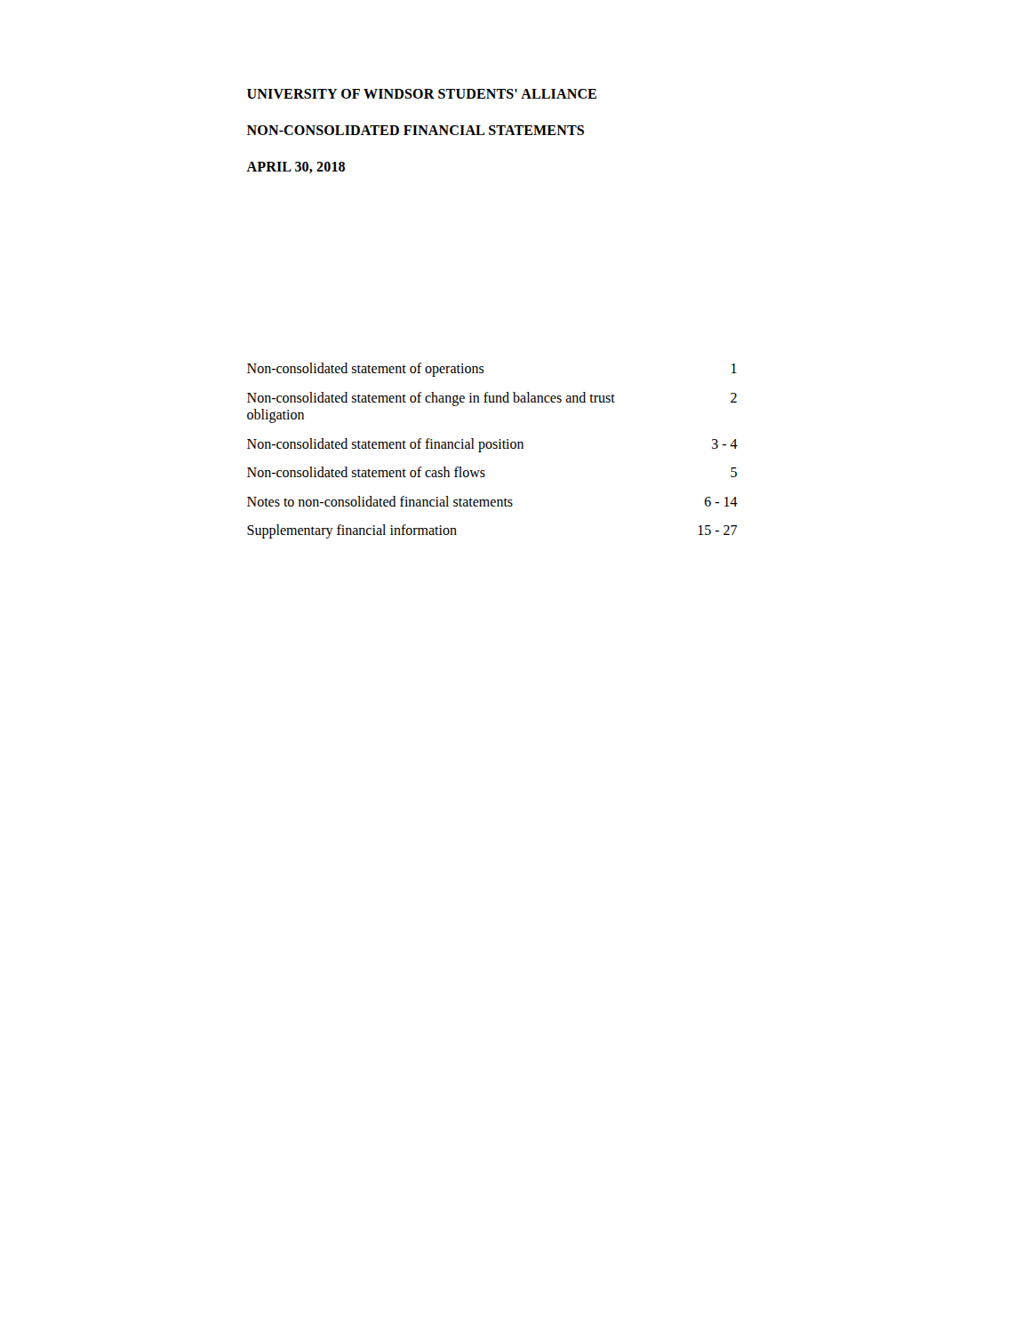UNIVERSITY OF WINDSOR STUDENTS' ALLIANCE
NON-CONSOLIDATED FINANCIAL STATEMENTS
APRIL 30, 2018
| Non-consolidated statement of operations | 1 |
| Non-consolidated statement of change in fund balances and trust obligation | 2 |
| Non-consolidated statement of financial position | 3 - 4 |
| Non-consolidated statement of cash flows | 5 |
| Notes to non-consolidated financial statements | 6 - 14 |
| Supplementary financial information | 15 - 27 |